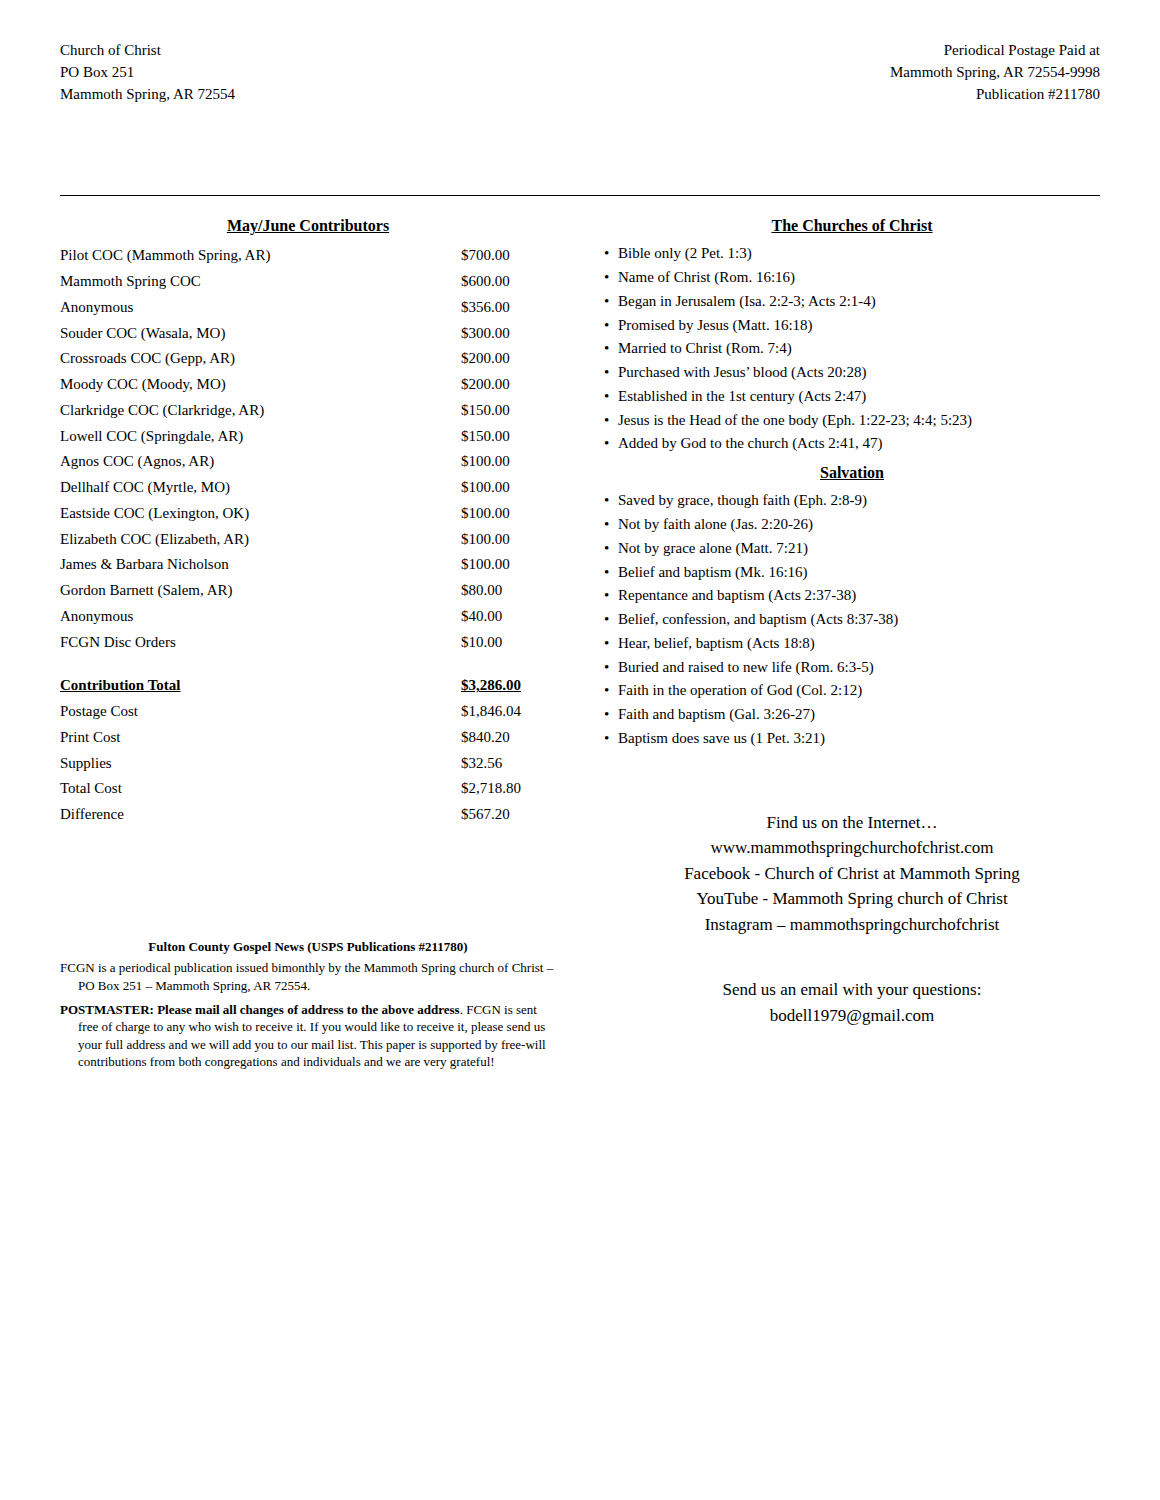Church of Christ
PO Box 251
Mammoth Spring, AR 72554
Periodical Postage Paid at
Mammoth Spring, AR 72554-9998
Publication #211780
May/June Contributors
| Pilot COC (Mammoth Spring, AR) | $700.00 |
| Mammoth Spring COC | $600.00 |
| Anonymous | $356.00 |
| Souder COC (Wasala, MO) | $300.00 |
| Crossroads COC (Gepp, AR) | $200.00 |
| Moody COC (Moody, MO) | $200.00 |
| Clarkridge COC (Clarkridge, AR) | $150.00 |
| Lowell COC (Springdale, AR) | $150.00 |
| Agnos COC (Agnos, AR) | $100.00 |
| Dellhalf COC (Myrtle, MO) | $100.00 |
| Eastside COC (Lexington, OK) | $100.00 |
| Elizabeth COC (Elizabeth, AR) | $100.00 |
| James & Barbara Nicholson | $100.00 |
| Gordon Barnett (Salem, AR) | $80.00 |
| Anonymous | $40.00 |
| FCGN Disc Orders | $10.00 |
| Contribution Total | $3,286.00 |
| Postage Cost | $1,846.04 |
| Print Cost | $840.20 |
| Supplies | $32.56 |
| Total Cost | $2,718.80 |
| Difference | $567.20 |
Fulton County Gospel News (USPS Publications #211780)
FCGN is a periodical publication issued bimonthly by the Mammoth Spring church of Christ – PO Box 251 – Mammoth Spring, AR 72554.
POSTMASTER: Please mail all changes of address to the above address. FCGN is sent free of charge to any who wish to receive it. If you would like to receive it, please send us your full address and we will add you to our mail list. This paper is supported by free-will contributions from both congregations and individuals and we are very grateful!
The Churches of Christ
Bible only (2 Pet. 1:3)
Name of Christ (Rom. 16:16)
Began in Jerusalem (Isa. 2:2-3; Acts 2:1-4)
Promised by Jesus (Matt. 16:18)
Married to Christ (Rom. 7:4)
Purchased with Jesus’ blood (Acts 20:28)
Established in the 1st century (Acts 2:47)
Jesus is the Head of the one body (Eph. 1:22-23; 4:4; 5:23)
Added by God to the church (Acts 2:41, 47)
Salvation
Saved by grace, though faith (Eph. 2:8-9)
Not by faith alone (Jas. 2:20-26)
Not by grace alone (Matt. 7:21)
Belief and baptism (Mk. 16:16)
Repentance and baptism (Acts 2:37-38)
Belief, confession, and baptism (Acts 8:37-38)
Hear, belief, baptism (Acts 18:8)
Buried and raised to new life (Rom. 6:3-5)
Faith in the operation of God (Col. 2:12)
Faith and baptism (Gal. 3:26-27)
Baptism does save us (1 Pet. 3:21)
Find us on the Internet…
www.mammothspringchurchofchrist.com
Facebook - Church of Christ at Mammoth Spring
YouTube - Mammoth Spring church of Christ
Instagram – mammothspringchurchofchrist
Send us an email with your questions:
bodell1979@gmail.com